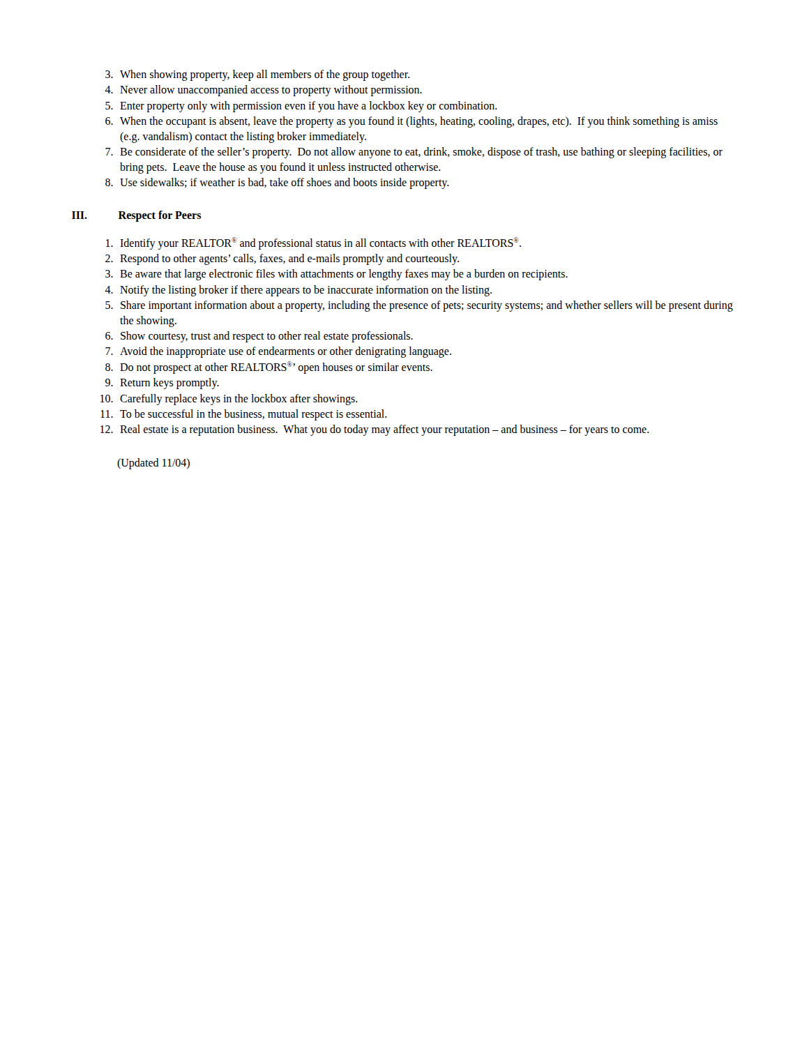When showing property, keep all members of the group together.
Never allow unaccompanied access to property without permission.
Enter property only with permission even if you have a lockbox key or combination.
When the occupant is absent, leave the property as you found it (lights, heating, cooling, drapes, etc). If you think something is amiss (e.g. vandalism) contact the listing broker immediately.
Be considerate of the seller’s property. Do not allow anyone to eat, drink, smoke, dispose of trash, use bathing or sleeping facilities, or bring pets. Leave the house as you found it unless instructed otherwise.
Use sidewalks; if weather is bad, take off shoes and boots inside property.
III. Respect for Peers
Identify your REALTOR® and professional status in all contacts with other REALTORS®.
Respond to other agents’ calls, faxes, and e-mails promptly and courteously.
Be aware that large electronic files with attachments or lengthy faxes may be a burden on recipients.
Notify the listing broker if there appears to be inaccurate information on the listing.
Share important information about a property, including the presence of pets; security systems; and whether sellers will be present during the showing.
Show courtesy, trust and respect to other real estate professionals.
Avoid the inappropriate use of endearments or other denigrating language.
Do not prospect at other REALTORS®’ open houses or similar events.
Return keys promptly.
Carefully replace keys in the lockbox after showings.
To be successful in the business, mutual respect is essential.
Real estate is a reputation business. What you do today may affect your reputation – and business – for years to come.
(Updated 11/04)